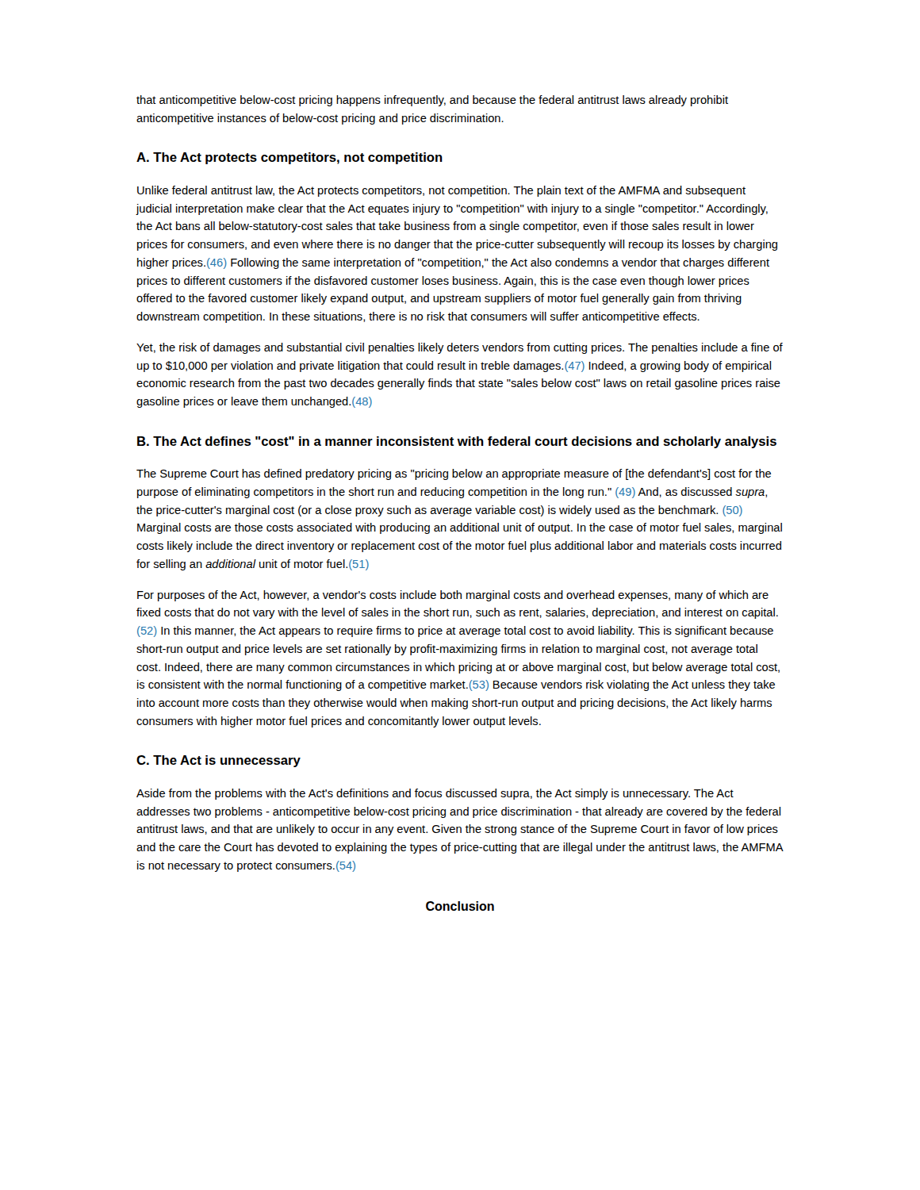that anticompetitive below-cost pricing happens infrequently, and because the federal antitrust laws already prohibit anticompetitive instances of below-cost pricing and price discrimination.
A. The Act protects competitors, not competition
Unlike federal antitrust law, the Act protects competitors, not competition. The plain text of the AMFMA and subsequent judicial interpretation make clear that the Act equates injury to "competition" with injury to a single "competitor." Accordingly, the Act bans all below-statutory-cost sales that take business from a single competitor, even if those sales result in lower prices for consumers, and even where there is no danger that the price-cutter subsequently will recoup its losses by charging higher prices.(46) Following the same interpretation of "competition," the Act also condemns a vendor that charges different prices to different customers if the disfavored customer loses business. Again, this is the case even though lower prices offered to the favored customer likely expand output, and upstream suppliers of motor fuel generally gain from thriving downstream competition. In these situations, there is no risk that consumers will suffer anticompetitive effects.
Yet, the risk of damages and substantial civil penalties likely deters vendors from cutting prices. The penalties include a fine of up to $10,000 per violation and private litigation that could result in treble damages.(47) Indeed, a growing body of empirical economic research from the past two decades generally finds that state "sales below cost" laws on retail gasoline prices raise gasoline prices or leave them unchanged.(48)
B. The Act defines "cost" in a manner inconsistent with federal court decisions and scholarly analysis
The Supreme Court has defined predatory pricing as "pricing below an appropriate measure of [the defendant's] cost for the purpose of eliminating competitors in the short run and reducing competition in the long run." (49) And, as discussed supra, the price-cutter's marginal cost (or a close proxy such as average variable cost) is widely used as the benchmark. (50) Marginal costs are those costs associated with producing an additional unit of output. In the case of motor fuel sales, marginal costs likely include the direct inventory or replacement cost of the motor fuel plus additional labor and materials costs incurred for selling an additional unit of motor fuel.(51)
For purposes of the Act, however, a vendor's costs include both marginal costs and overhead expenses, many of which are fixed costs that do not vary with the level of sales in the short run, such as rent, salaries, depreciation, and interest on capital.(52) In this manner, the Act appears to require firms to price at average total cost to avoid liability. This is significant because short-run output and price levels are set rationally by profit-maximizing firms in relation to marginal cost, not average total cost. Indeed, there are many common circumstances in which pricing at or above marginal cost, but below average total cost, is consistent with the normal functioning of a competitive market.(53) Because vendors risk violating the Act unless they take into account more costs than they otherwise would when making short-run output and pricing decisions, the Act likely harms consumers with higher motor fuel prices and concomitantly lower output levels.
C. The Act is unnecessary
Aside from the problems with the Act's definitions and focus discussed supra, the Act simply is unnecessary. The Act addresses two problems - anticompetitive below-cost pricing and price discrimination - that already are covered by the federal antitrust laws, and that are unlikely to occur in any event. Given the strong stance of the Supreme Court in favor of low prices and the care the Court has devoted to explaining the types of price-cutting that are illegal under the antitrust laws, the AMFMA is not necessary to protect consumers.(54)
Conclusion